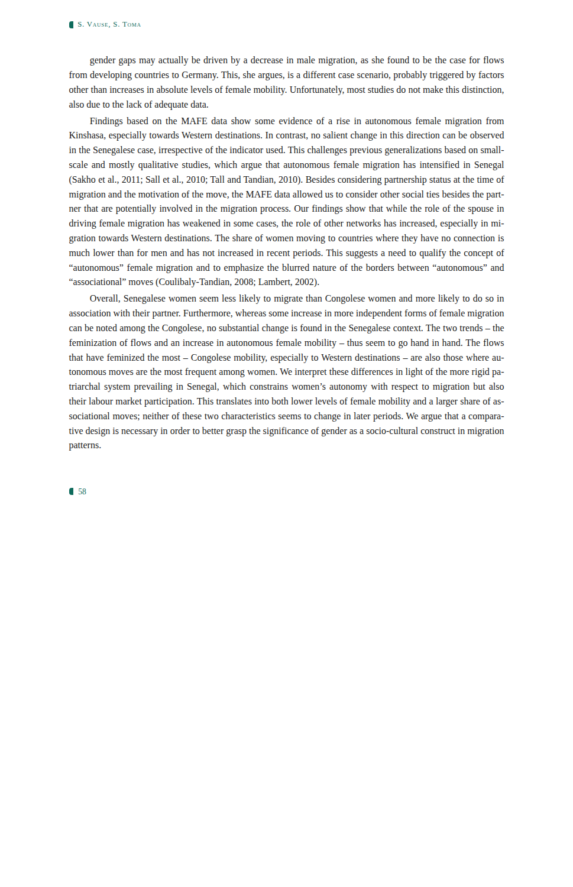S. Vause, S. Toma
gender gaps may actually be driven by a decrease in male migration, as she found to be the case for flows from developing countries to Germany. This, she argues, is a different case scenario, probably triggered by factors other than increases in absolute levels of female mobility. Unfortunately, most studies do not make this distinction, also due to the lack of adequate data.
Findings based on the MAFE data show some evidence of a rise in autonomous female migration from Kinshasa, especially towards Western destinations. In contrast, no salient change in this direction can be observed in the Senegalese case, irrespective of the indicator used. This challenges previous generalizations based on small-scale and mostly qualitative studies, which argue that autonomous female migration has intensified in Senegal (Sakho et al., 2011; Sall et al., 2010; Tall and Tandian, 2010). Besides considering partnership status at the time of migration and the motivation of the move, the MAFE data allowed us to consider other social ties besides the partner that are potentially involved in the migration process. Our findings show that while the role of the spouse in driving female migration has weakened in some cases, the role of other networks has increased, especially in migration towards Western destinations. The share of women moving to countries where they have no connection is much lower than for men and has not increased in recent periods. This suggests a need to qualify the concept of “autonomous” female migration and to emphasize the blurred nature of the borders between “autonomous” and “associational” moves (Coulibaly-Tandian, 2008; Lambert, 2002).
Overall, Senegalese women seem less likely to migrate than Congolese women and more likely to do so in association with their partner. Furthermore, whereas some increase in more independent forms of female migration can be noted among the Congolese, no substantial change is found in the Senegalese context. The two trends – the feminization of flows and an increase in autonomous female mobility – thus seem to go hand in hand. The flows that have feminized the most – Congolese mobility, especially to Western destinations – are also those where autonomous moves are the most frequent among women. We interpret these differences in light of the more rigid patriarchal system prevailing in Senegal, which constrains women’s autonomy with respect to migration but also their labour market participation. This translates into both lower levels of female mobility and a larger share of associational moves; neither of these two characteristics seems to change in later periods. We argue that a comparative design is necessary in order to better grasp the significance of gender as a socio-cultural construct in migration patterns.
58